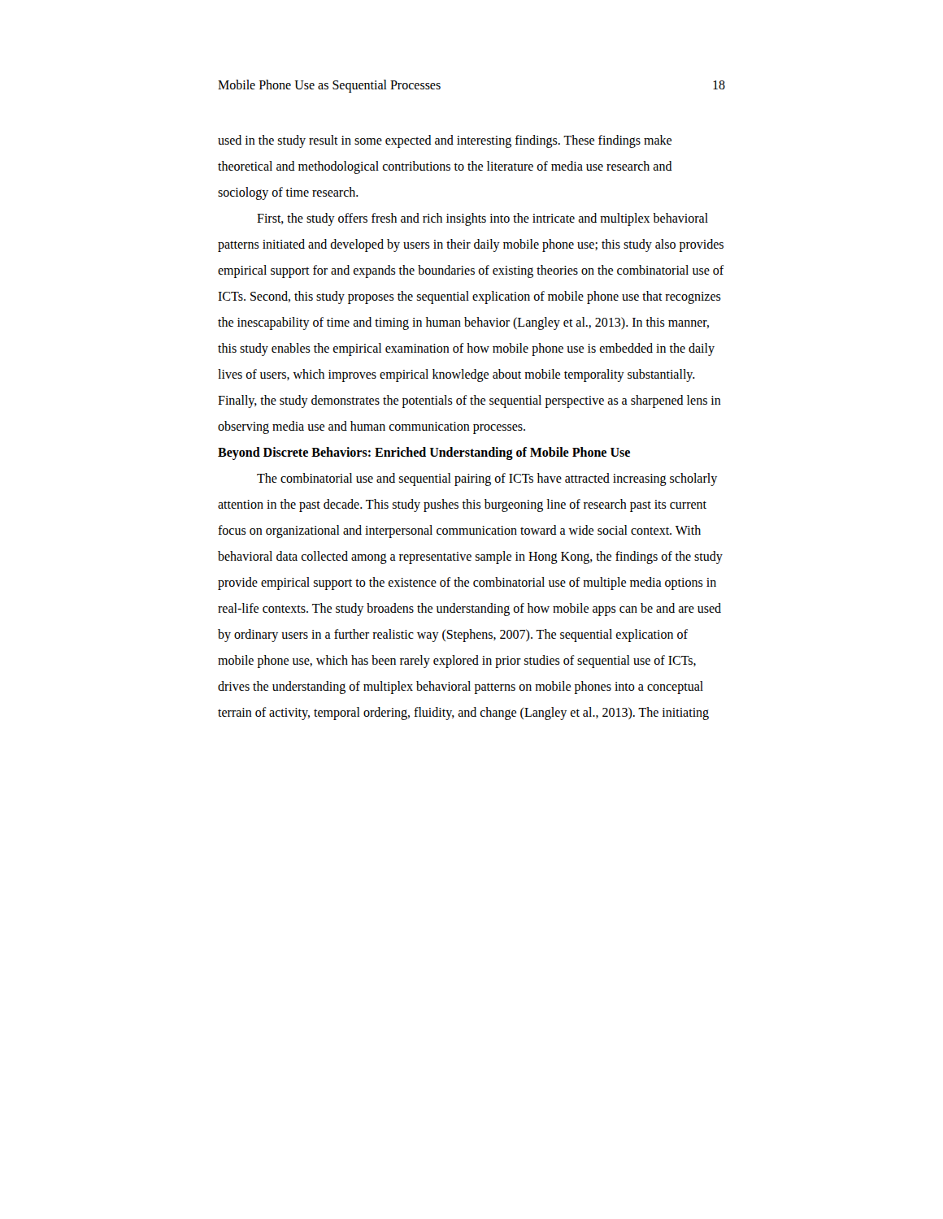Mobile Phone Use as Sequential Processes 18
used in the study result in some expected and interesting findings. These findings make theoretical and methodological contributions to the literature of media use research and sociology of time research.
First, the study offers fresh and rich insights into the intricate and multiplex behavioral patterns initiated and developed by users in their daily mobile phone use; this study also provides empirical support for and expands the boundaries of existing theories on the combinatorial use of ICTs. Second, this study proposes the sequential explication of mobile phone use that recognizes the inescapability of time and timing in human behavior (Langley et al., 2013). In this manner, this study enables the empirical examination of how mobile phone use is embedded in the daily lives of users, which improves empirical knowledge about mobile temporality substantially. Finally, the study demonstrates the potentials of the sequential perspective as a sharpened lens in observing media use and human communication processes.
Beyond Discrete Behaviors: Enriched Understanding of Mobile Phone Use
The combinatorial use and sequential pairing of ICTs have attracted increasing scholarly attention in the past decade. This study pushes this burgeoning line of research past its current focus on organizational and interpersonal communication toward a wide social context. With behavioral data collected among a representative sample in Hong Kong, the findings of the study provide empirical support to the existence of the combinatorial use of multiple media options in real-life contexts. The study broadens the understanding of how mobile apps can be and are used by ordinary users in a further realistic way (Stephens, 2007). The sequential explication of mobile phone use, which has been rarely explored in prior studies of sequential use of ICTs, drives the understanding of multiplex behavioral patterns on mobile phones into a conceptual terrain of activity, temporal ordering, fluidity, and change (Langley et al., 2013). The initiating